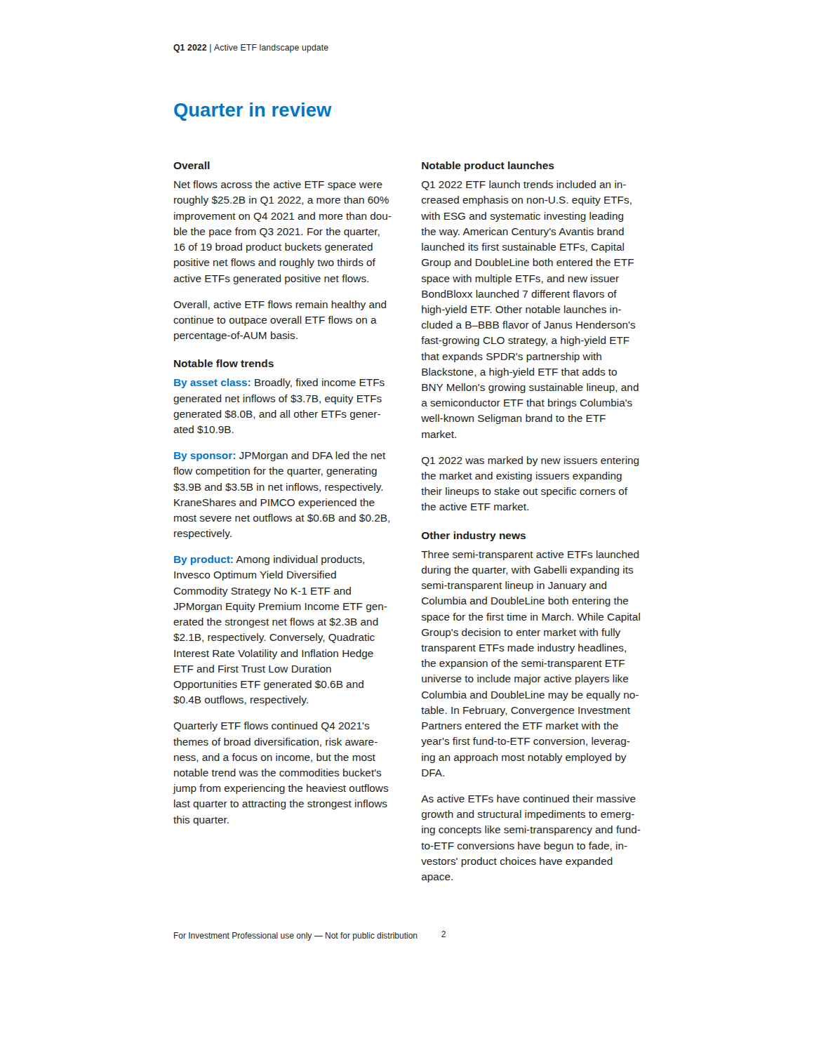Q1 2022|Active ETF landscape update
Quarter in review
Overall
Net flows across the active ETF space were roughly $25.2B in Q1 2022, a more than 60% improvement on Q4 2021 and more than double the pace from Q3 2021. For the quarter, 16 of 19 broad product buckets generated positive net flows and roughly two thirds of active ETFs generated positive net flows.
Overall, active ETF flows remain healthy and continue to outpace overall ETF flows on a percentage-of-AUM basis.
Notable flow trends
By asset class: Broadly, fixed income ETFs generated net inflows of $3.7B, equity ETFs generated $8.0B, and all other ETFs generated $10.9B.
By sponsor: JPMorgan and DFA led the net flow competition for the quarter, generating $3.9B and $3.5B in net inflows, respectively. KraneShares and PIMCO experienced the most severe net outflows at $0.6B and $0.2B, respectively.
By product: Among individual products, Invesco Optimum Yield Diversified Commodity Strategy No K-1 ETF and JPMorgan Equity Premium Income ETF generated the strongest net flows at $2.3B and $2.1B, respectively. Conversely, Quadratic Interest Rate Volatility and Inflation Hedge ETF and First Trust Low Duration Opportunities ETF generated $0.6B and $0.4B outflows, respectively.
Quarterly ETF flows continued Q4 2021's themes of broad diversification, risk awareness, and a focus on income, but the most notable trend was the commodities bucket's jump from experiencing the heaviest outflows last quarter to attracting the strongest inflows this quarter.
Notable product launches
Q1 2022 ETF launch trends included an increased emphasis on non-U.S. equity ETFs, with ESG and systematic investing leading the way. American Century's Avantis brand launched its first sustainable ETFs, Capital Group and DoubleLine both entered the ETF space with multiple ETFs, and new issuer BondBloxx launched 7 different flavors of high-yield ETF. Other notable launches included a B–BBB flavor of Janus Henderson's fast-growing CLO strategy, a high-yield ETF that expands SPDR's partnership with Blackstone, a high-yield ETF that adds to BNY Mellon's growing sustainable lineup, and a semiconductor ETF that brings Columbia's well-known Seligman brand to the ETF market.
Q1 2022 was marked by new issuers entering the market and existing issuers expanding their lineups to stake out specific corners of the active ETF market.
Other industry news
Three semi-transparent active ETFs launched during the quarter, with Gabelli expanding its semi-transparent lineup in January and Columbia and DoubleLine both entering the space for the first time in March. While Capital Group's decision to enter market with fully transparent ETFs made industry headlines, the expansion of the semi-transparent ETF universe to include major active players like Columbia and DoubleLine may be equally notable. In February, Convergence Investment Partners entered the ETF market with the year's first fund-to-ETF conversion, leveraging an approach most notably employed by DFA.
As active ETFs have continued their massive growth and structural impediments to emerging concepts like semi-transparency and fund-to-ETF conversions have begun to fade, investors' product choices have expanded apace.
For Investment Professional use only — Not for public distribution
2